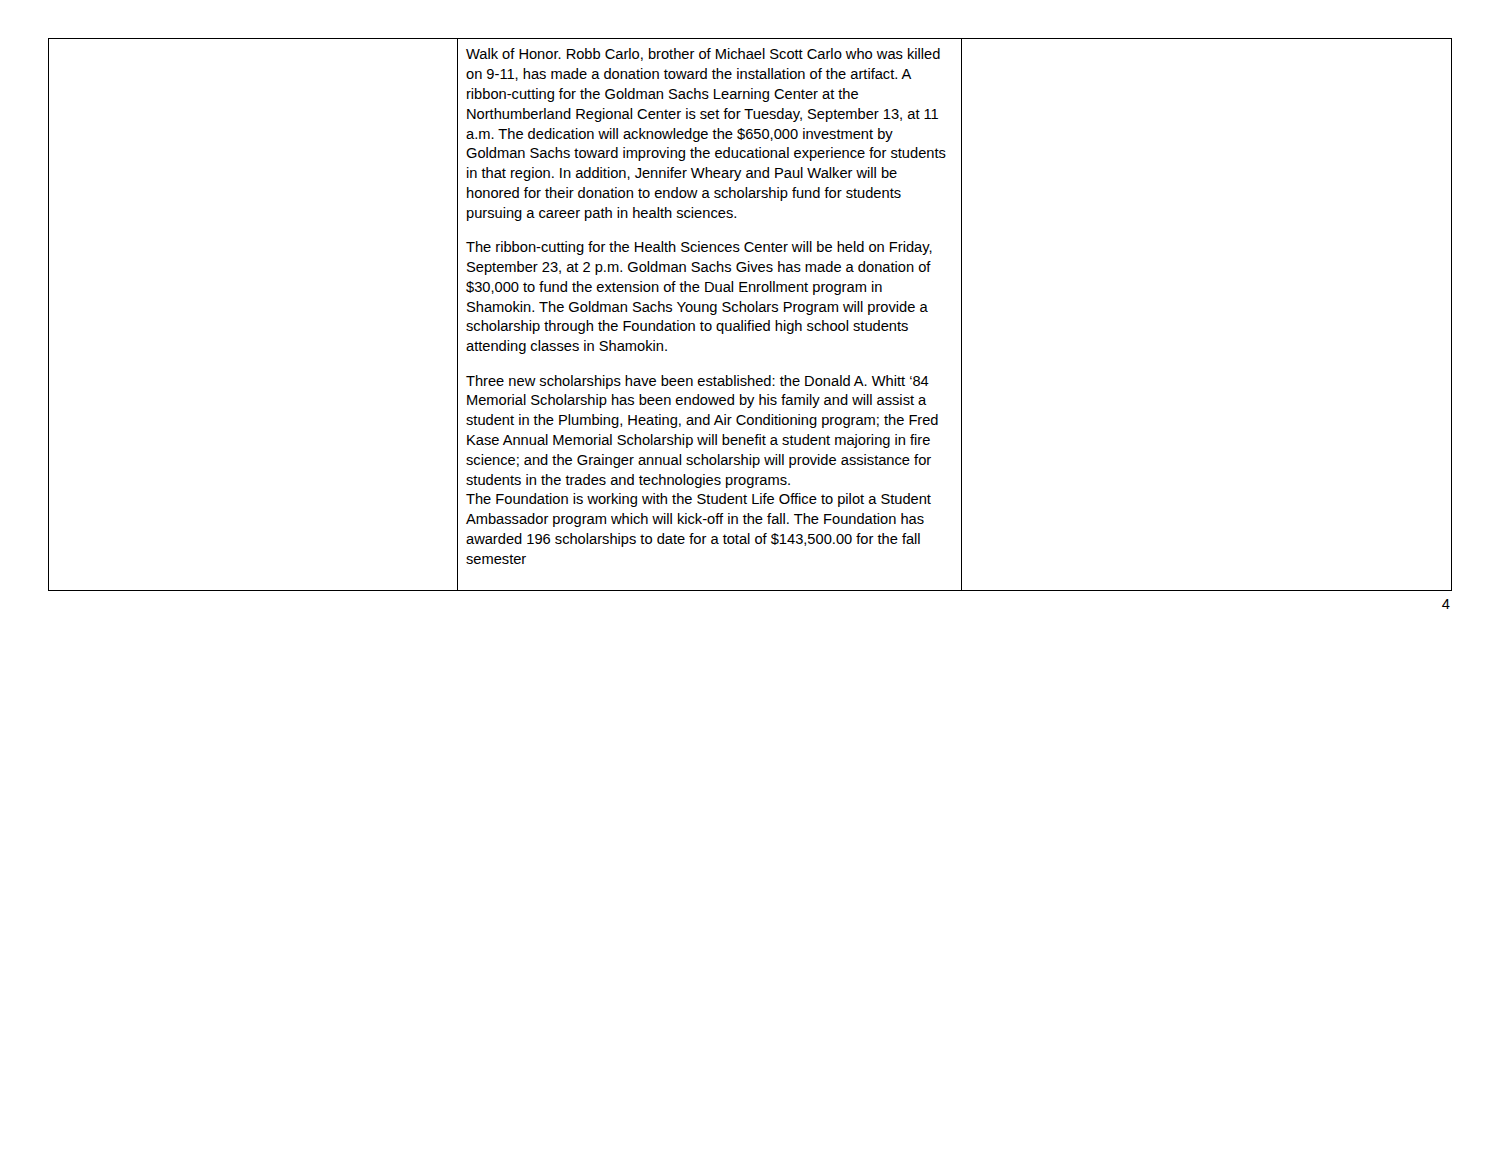| | Walk of Honor. Robb Carlo, brother of Michael Scott Carlo who was killed on 9-11, has made a donation toward the installation of the artifact. A ribbon-cutting for the Goldman Sachs Learning Center at the Northumberland Regional Center is set for Tuesday, September 13, at 11 a.m. The dedication will acknowledge the $650,000 investment by Goldman Sachs toward improving the educational experience for students in that region. In addition, Jennifer Wheary and Paul Walker will be honored for their donation to endow a scholarship fund for students pursuing a career path in health sciences. The ribbon-cutting for the Health Sciences Center will be held on Friday, September 23, at 2 p.m. Goldman Sachs Gives has made a donation of $30,000 to fund the extension of the Dual Enrollment program in Shamokin. The Goldman Sachs Young Scholars Program will provide a scholarship through the Foundation to qualified high school students attending classes in Shamokin. Three new scholarships have been established: the Donald A. Whitt ‘84 Memorial Scholarship has been endowed by his family and will assist a student in the Plumbing, Heating, and Air Conditioning program; the Fred Kase Annual Memorial Scholarship will benefit a student majoring in fire science; and the Grainger annual scholarship will provide assistance for students in the trades and technologies programs. The Foundation is working with the Student Life Office to pilot a Student Ambassador program which will kick-off in the fall. The Foundation has awarded 196 scholarships to date for a total of $143,500.00 for the fall semester | |
4